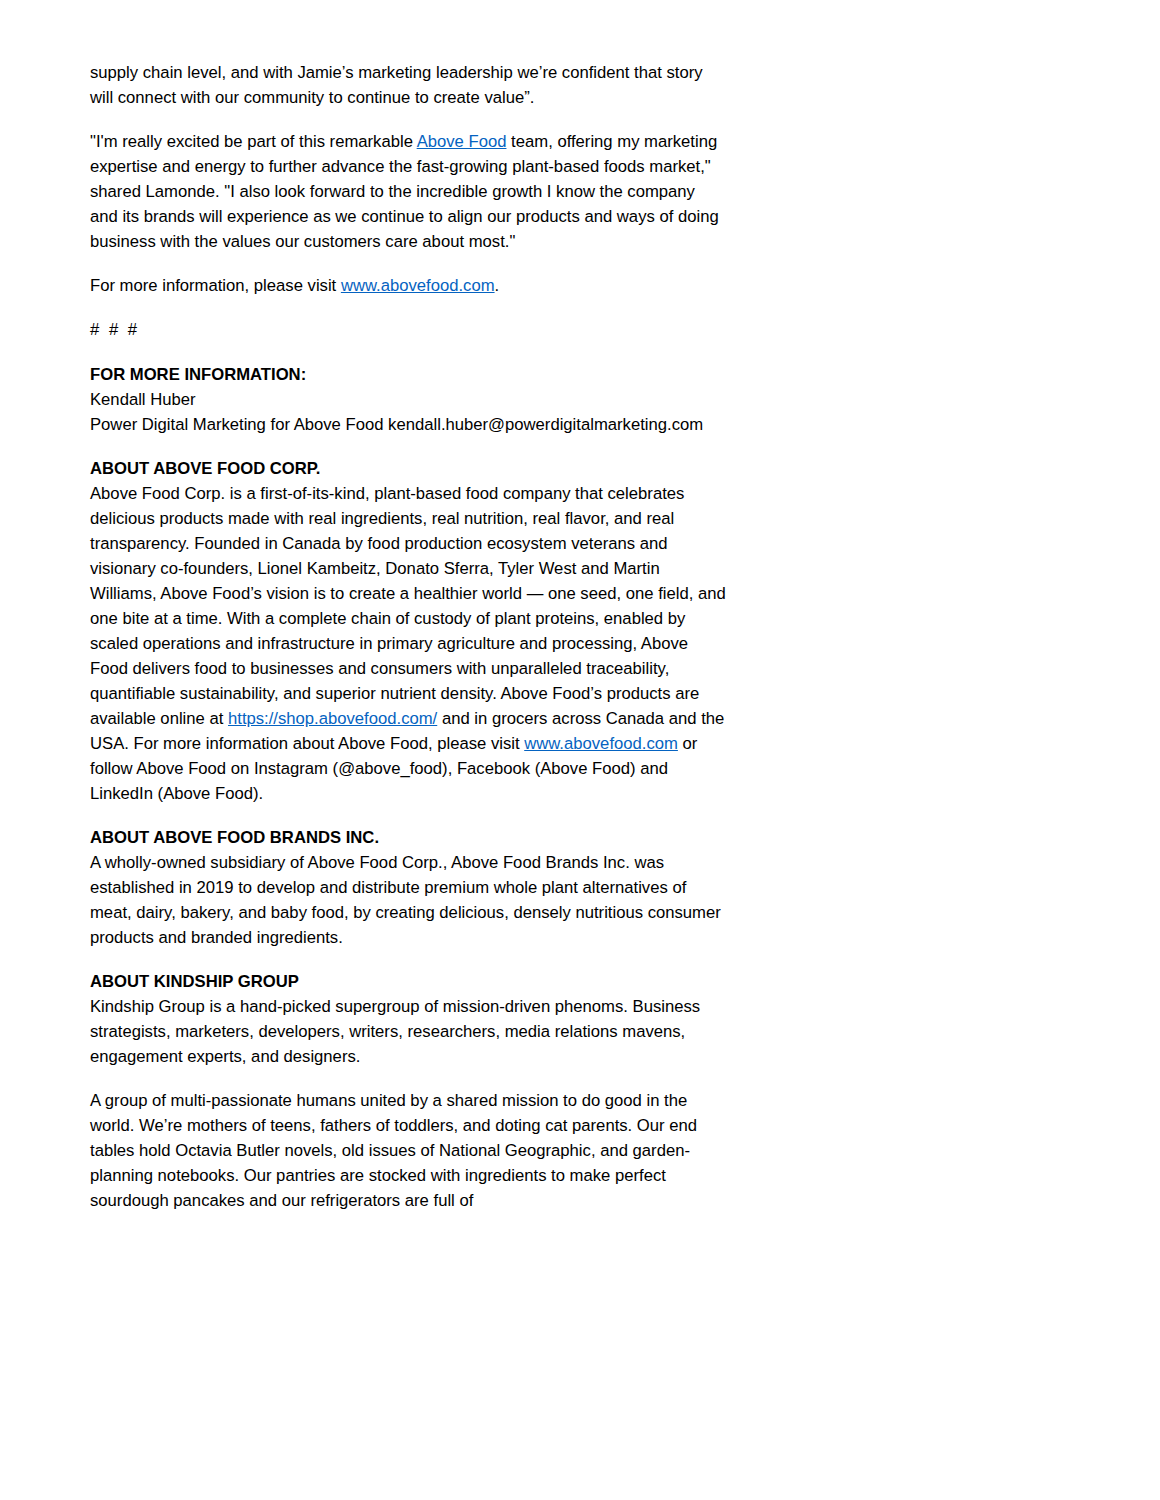supply chain level, and with Jamie’s marketing leadership we’re confident that story will connect with our community to continue to create value”.
"I'm really excited be part of this remarkable Above Food team, offering my marketing expertise and energy to further advance the fast-growing plant-based foods market," shared Lamonde. "I also look forward to the incredible growth I know the company and its brands will experience as we continue to align our products and ways of doing business with the values our customers care about most."
For more information, please visit www.abovefood.com.
# # #
FOR MORE INFORMATION:
Kendall Huber
Power Digital Marketing for Above Food kendall.huber@powerdigitalmarketing.com
ABOUT ABOVE FOOD CORP.
Above Food Corp. is a first-of-its-kind, plant-based food company that celebrates delicious products made with real ingredients, real nutrition, real flavor, and real transparency. Founded in Canada by food production ecosystem veterans and visionary co-founders, Lionel Kambeitz, Donato Sferra, Tyler West and Martin Williams, Above Food’s vision is to create a healthier world — one seed, one field, and one bite at a time. With a complete chain of custody of plant proteins, enabled by scaled operations and infrastructure in primary agriculture and processing, Above Food delivers food to businesses and consumers with unparalleled traceability, quantifiable sustainability, and superior nutrient density. Above Food’s products are available online at https://shop.abovefood.com/ and in grocers across Canada and the USA. For more information about Above Food, please visit www.abovefood.com or follow Above Food on Instagram (@above_food), Facebook (Above Food) and LinkedIn (Above Food).
ABOUT ABOVE FOOD BRANDS INC.
A wholly-owned subsidiary of Above Food Corp., Above Food Brands Inc. was established in 2019 to develop and distribute premium whole plant alternatives of meat, dairy, bakery, and baby food, by creating delicious, densely nutritious consumer products and branded ingredients.
ABOUT KINDSHIP GROUP
Kindship Group is a hand-picked supergroup of mission-driven phenoms. Business strategists, marketers, developers, writers, researchers, media relations mavens, engagement experts, and designers.
A group of multi-passionate humans united by a shared mission to do good in the world. We’re mothers of teens, fathers of toddlers, and doting cat parents. Our end tables hold Octavia Butler novels, old issues of National Geographic, and garden-planning notebooks. Our pantries are stocked with ingredients to make perfect sourdough pancakes and our refrigerators are full of